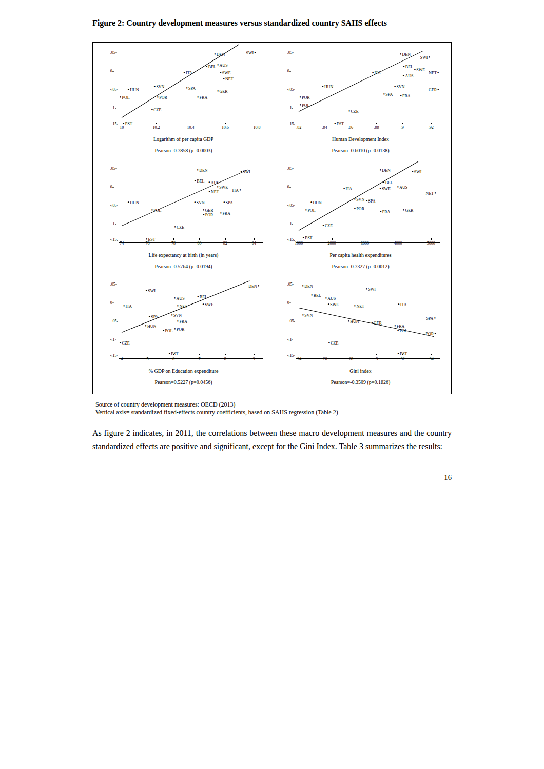Figure 2: Country development measures versus standardized country SAHS effects
.05 0 -.05 -.1 -.15 10 10.2 10.4 10.6 10.8
DEN SWI BEL AUS SWE NET ITA HUN SVN SPA GER POL POR FRA CZE EST
Logarithm of per capita GDP
Pearson=0.7858 (p=0.0003)
.05 0 -.05 -.1 -.15 .82 .84 .86 .88 .9 .92
DEN SWI BEL SWE NET ITA AUS HUN SVN GER SPA FRA POR POL CZE EST
Human Development Index
Pearson=0.6010 (p=0.0138)
.05 0 -.05 -.1 -.15 74 76 78 80 82 84
DEN SWI BEL AUS SWE NET ITA HUN SVN SPA POL GER FRA POR CZE EST
Life expectancy at birth (in years)
Pearson=0.5764 (p=0.0194)
.05 0 -.05 -.1 -.15 1000 2000 3000 4000 5000
DEN SWI BEL SWE AUS NET ITA SVN SPA HUN POL POR FRA GER CZE EST
Per capita health expenditures
Pearson=0.7327 (p=0.0012)
.05 0 -.05 -.1 -.15 4 5 6 7 8 9
DEN SWI AUS BEL SWE NET ITA SPA SVN FRA HUN POL POR CZE EST
% GDP on Education expenditure
Pearson=0.5227 (p=0.0456)
.05 0 -.05 -.1 -.15 .24 .26 .28 .3 .32 .34
DEN SWI BEL AUS SWE NET ITA SVN SPA HUN GER FRA POL POR CZE EST
Gini index
Pearson=-0.3509 (p=0.1826)
Source of country development measures: OECD (2013)
Vertical axis= standardized fixed-effects country coefficients, based on SAHS regression (Table 2)
As figure 2 indicates, in 2011, the correlations between these macro development measures and the country standardized effects are positive and significant, except for the Gini Index. Table 3 summarizes the results:
16